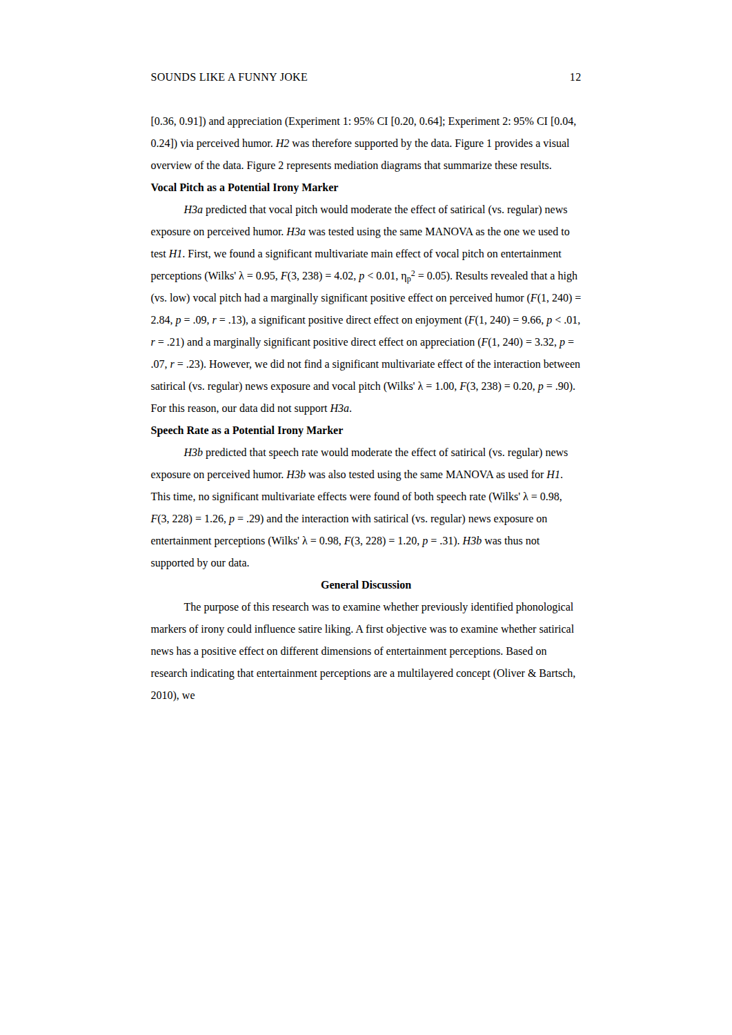Sounds like a funny joke 12
[0.36, 0.91]) and appreciation (Experiment 1: 95% CI [0.20, 0.64]; Experiment 2: 95% CI [0.04, 0.24]) via perceived humor. H2 was therefore supported by the data. Figure 1 provides a visual overview of the data. Figure 2 represents mediation diagrams that summarize these results.
Vocal Pitch as a Potential Irony Marker
H3a predicted that vocal pitch would moderate the effect of satirical (vs. regular) news exposure on perceived humor. H3a was tested using the same MANOVA as the one we used to test H1. First, we found a significant multivariate main effect of vocal pitch on entertainment perceptions (Wilks' λ = 0.95, F(3, 238) = 4.02, p < 0.01, ηp2 = 0.05). Results revealed that a high (vs. low) vocal pitch had a marginally significant positive effect on perceived humor (F(1, 240) = 2.84, p = .09, r = .13), a significant positive direct effect on enjoyment (F(1, 240) = 9.66, p < .01, r = .21) and a marginally significant positive direct effect on appreciation (F(1, 240) = 3.32, p = .07, r = .23). However, we did not find a significant multivariate effect of the interaction between satirical (vs. regular) news exposure and vocal pitch (Wilks' λ = 1.00, F(3, 238) = 0.20, p = .90). For this reason, our data did not support H3a.
Speech Rate as a Potential Irony Marker
H3b predicted that speech rate would moderate the effect of satirical (vs. regular) news exposure on perceived humor. H3b was also tested using the same MANOVA as used for H1. This time, no significant multivariate effects were found of both speech rate (Wilks' λ = 0.98, F(3, 228) = 1.26, p = .29) and the interaction with satirical (vs. regular) news exposure on entertainment perceptions (Wilks' λ = 0.98, F(3, 228) = 1.20, p = .31). H3b was thus not supported by our data.
General Discussion
The purpose of this research was to examine whether previously identified phonological markers of irony could influence satire liking. A first objective was to examine whether satirical news has a positive effect on different dimensions of entertainment perceptions. Based on research indicating that entertainment perceptions are a multilayered concept (Oliver & Bartsch, 2010), we